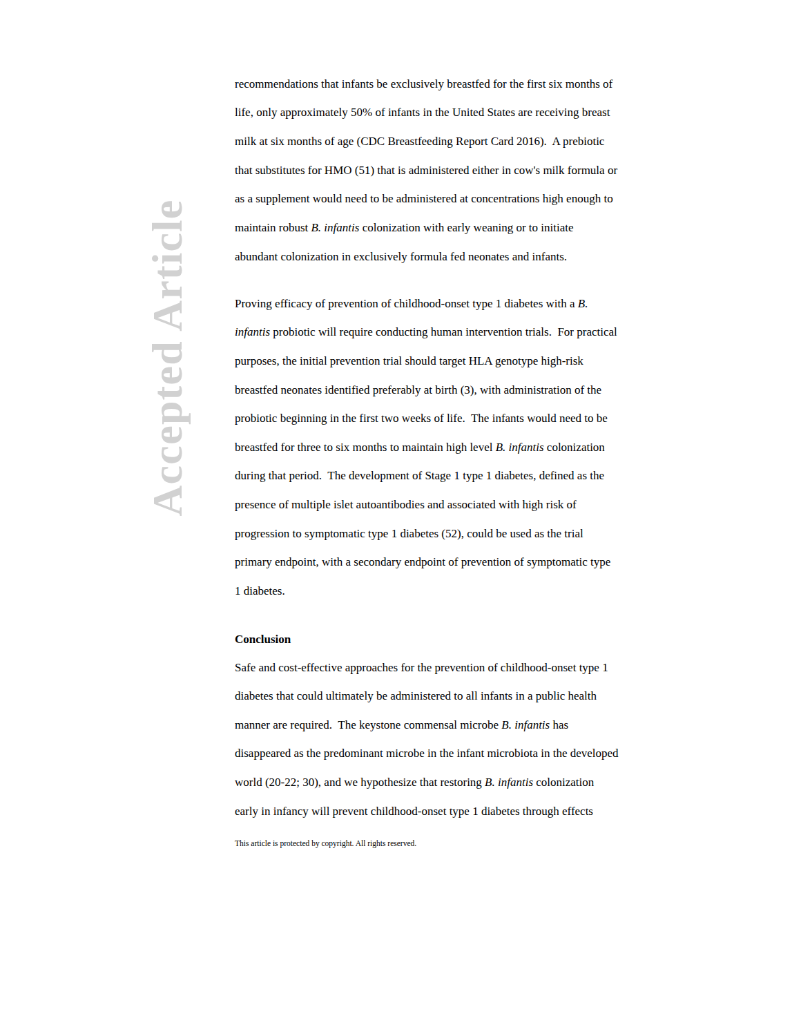Accepted Article
recommendations that infants be exclusively breastfed for the first six months of life, only approximately 50% of infants in the United States are receiving breast milk at six months of age (CDC Breastfeeding Report Card 2016). A prebiotic that substitutes for HMO (51) that is administered either in cow's milk formula or as a supplement would need to be administered at concentrations high enough to maintain robust B. infantis colonization with early weaning or to initiate abundant colonization in exclusively formula fed neonates and infants.
Proving efficacy of prevention of childhood-onset type 1 diabetes with a B. infantis probiotic will require conducting human intervention trials. For practical purposes, the initial prevention trial should target HLA genotype high-risk breastfed neonates identified preferably at birth (3), with administration of the probiotic beginning in the first two weeks of life. The infants would need to be breastfed for three to six months to maintain high level B. infantis colonization during that period. The development of Stage 1 type 1 diabetes, defined as the presence of multiple islet autoantibodies and associated with high risk of progression to symptomatic type 1 diabetes (52), could be used as the trial primary endpoint, with a secondary endpoint of prevention of symptomatic type 1 diabetes.
Conclusion
Safe and cost-effective approaches for the prevention of childhood-onset type 1 diabetes that could ultimately be administered to all infants in a public health manner are required. The keystone commensal microbe B. infantis has disappeared as the predominant microbe in the infant microbiota in the developed world (20-22; 30), and we hypothesize that restoring B. infantis colonization early in infancy will prevent childhood-onset type 1 diabetes through effects
This article is protected by copyright. All rights reserved.